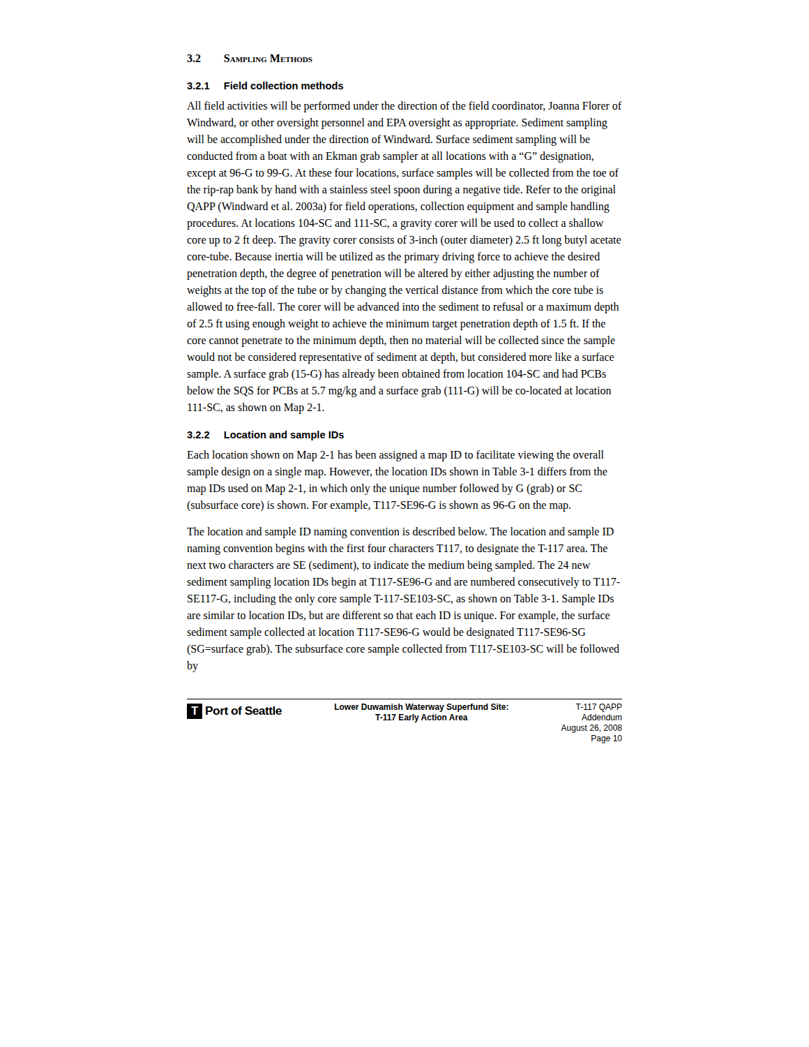3.2 Sampling Methods
3.2.1 Field collection methods
All field activities will be performed under the direction of the field coordinator, Joanna Florer of Windward, or other oversight personnel and EPA oversight as appropriate. Sediment sampling will be accomplished under the direction of Windward. Surface sediment sampling will be conducted from a boat with an Ekman grab sampler at all locations with a “G” designation, except at 96-G to 99-G. At these four locations, surface samples will be collected from the toe of the rip-rap bank by hand with a stainless steel spoon during a negative tide. Refer to the original QAPP (Windward et al. 2003a) for field operations, collection equipment and sample handling procedures. At locations 104-SC and 111-SC, a gravity corer will be used to collect a shallow core up to 2 ft deep. The gravity corer consists of 3-inch (outer diameter) 2.5 ft long butyl acetate core-tube. Because inertia will be utilized as the primary driving force to achieve the desired penetration depth, the degree of penetration will be altered by either adjusting the number of weights at the top of the tube or by changing the vertical distance from which the core tube is allowed to free-fall. The corer will be advanced into the sediment to refusal or a maximum depth of 2.5 ft using enough weight to achieve the minimum target penetration depth of 1.5 ft. If the core cannot penetrate to the minimum depth, then no material will be collected since the sample would not be considered representative of sediment at depth, but considered more like a surface sample. A surface grab (15-G) has already been obtained from location 104-SC and had PCBs below the SQS for PCBs at 5.7 mg/kg and a surface grab (111-G) will be co-located at location 111-SC, as shown on Map 2-1.
3.2.2 Location and sample IDs
Each location shown on Map 2-1 has been assigned a map ID to facilitate viewing the overall sample design on a single map. However, the location IDs shown in Table 3-1 differs from the map IDs used on Map 2-1, in which only the unique number followed by G (grab) or SC (subsurface core) is shown. For example, T117-SE96-G is shown as 96-G on the map.
The location and sample ID naming convention is described below. The location and sample ID naming convention begins with the first four characters T117, to designate the T-117 area. The next two characters are SE (sediment), to indicate the medium being sampled. The 24 new sediment sampling location IDs begin at T117-SE96-G and are numbered consecutively to T117-SE117-G, including the only core sample T-117-SE103-SC, as shown on Table 3-1. Sample IDs are similar to location IDs, but are different so that each ID is unique. For example, the surface sediment sample collected at location T117-SE96-G would be designated T117-SE96-SG (SG=surface grab). The subsurface core sample collected from T117-SE103-SC will be followed by
TPort of Seattle
Lower Duwamish Waterway Superfund Site:
T-117 Early Action Area
T-117 QAPP
Addendum
August 26, 2008
Page 10